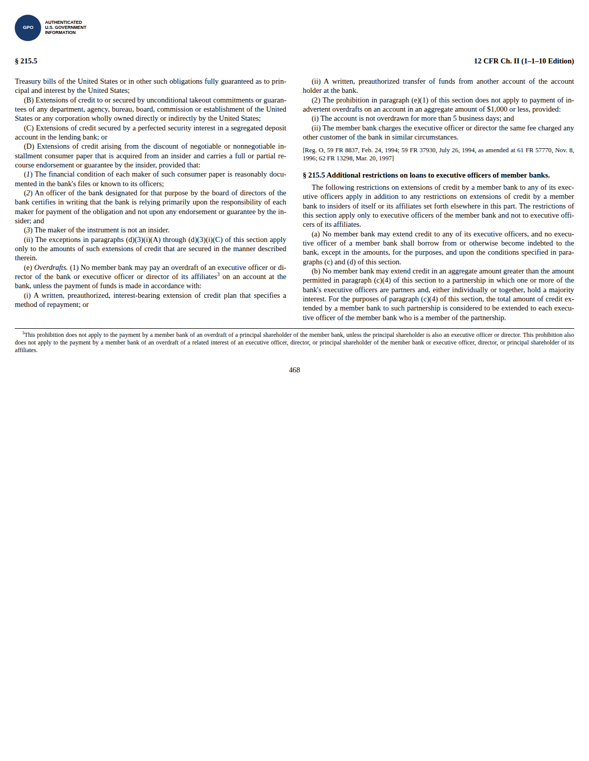GPO
Authenticated
U.S. Government
Information
§ 215.5
12 CFR Ch. II (1–1–10 Edition)
Treasury bills of the United States or in other such obligations fully guaranteed as to principal and interest by the United States;
(B) Extensions of credit to or secured by unconditional takeout commitments or guarantees of any department, agency, bureau, board, commission or establishment of the United States or any corporation wholly owned directly or indirectly by the United States;
(C) Extensions of credit secured by a perfected security interest in a segregated deposit account in the lending bank; or
(D) Extensions of credit arising from the discount of negotiable or nonnegotiable installment consumer paper that is acquired from an insider and carries a full or partial recourse endorsement or guarantee by the insider, provided that:
(1) The financial condition of each maker of such consumer paper is reasonably documented in the bank's files or known to its officers;
(2) An officer of the bank designated for that purpose by the board of directors of the bank certifies in writing that the bank is relying primarily upon the responsibility of each maker for payment of the obligation and not upon any endorsement or guarantee by the insider; and
(3) The maker of the instrument is not an insider.
(ii) The exceptions in paragraphs (d)(3)(i)(A) through (d)(3)(i)(C) of this section apply only to the amounts of such extensions of credit that are secured in the manner described therein.
(e) Overdrafts. (1) No member bank may pay an overdraft of an executive officer or director of the bank or executive officer or director of its affiliates3 on an account at the bank, unless the payment of funds is made in accordance with:
(i) A written, preauthorized, interest-bearing extension of credit plan that specifies a method of repayment; or
(ii) A written, preauthorized transfer of funds from another account of the account holder at the bank.
(2) The prohibition in paragraph (e)(1) of this section does not apply to payment of inadvertent overdrafts on an account in an aggregate amount of $1,000 or less, provided:
(i) The account is not overdrawn for more than 5 business days; and
(ii) The member bank charges the executive officer or director the same fee charged any other customer of the bank in similar circumstances.
[Reg. O, 59 FR 8837, Feb. 24, 1994; 59 FR 37930, July 26, 1994, as amended at 61 FR 57770, Nov. 8, 1996; 62 FR 13298, Mar. 20, 1997]
§ 215.5 Additional restrictions on loans to executive officers of member banks.
The following restrictions on extensions of credit by a member bank to any of its executive officers apply in addition to any restrictions on extensions of credit by a member bank to insiders of itself or its affiliates set forth elsewhere in this part. The restrictions of this section apply only to executive officers of the member bank and not to executive officers of its affiliates.
(a) No member bank may extend credit to any of its executive officers, and no executive officer of a member bank shall borrow from or otherwise become indebted to the bank, except in the amounts, for the purposes, and upon the conditions specified in paragraphs (c) and (d) of this section.
(b) No member bank may extend credit in an aggregate amount greater than the amount permitted in paragraph (c)(4) of this section to a partnership in which one or more of the bank's executive officers are partners and, either individually or together, hold a majority interest. For the purposes of paragraph (c)(4) of this section, the total amount of credit extended by a member bank to such partnership is considered to be extended to each executive officer of the member bank who is a member of the partnership.
3This prohibition does not apply to the payment by a member bank of an overdraft of a principal shareholder of the member bank, unless the principal shareholder is also an executive officer or director. This prohibition also does not apply to the payment by a member bank of an overdraft of a related interest of an executive officer, director, or principal shareholder of the member bank or executive officer, director, or principal shareholder of its affiliates.
468